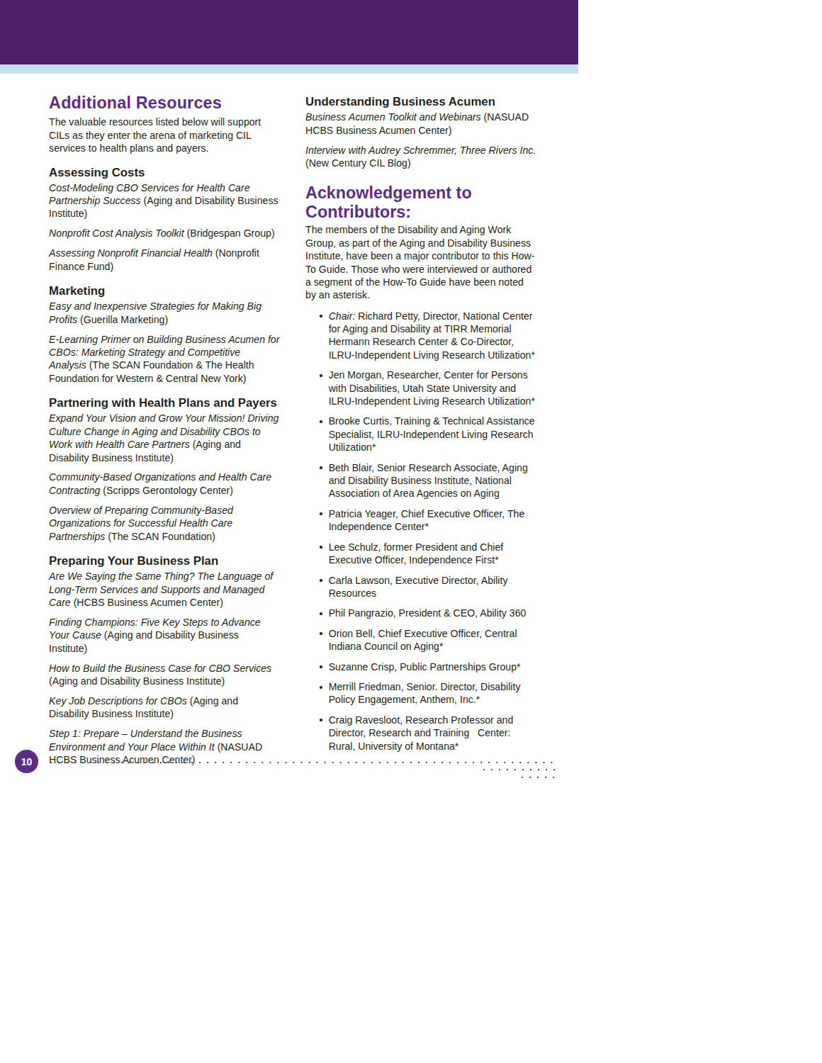Additional Resources
The valuable resources listed below will support CILs as they enter the arena of marketing CIL services to health plans and payers.
Assessing Costs
Cost-Modeling CBO Services for Health Care Partnership Success (Aging and Disability Business Institute)
Nonprofit Cost Analysis Toolkit (Bridgespan Group)
Assessing Nonprofit Financial Health (Nonprofit Finance Fund)
Marketing
Easy and Inexpensive Strategies for Making Big Profits (Guerilla Marketing)
E-Learning Primer on Building Business Acumen for CBOs: Marketing Strategy and Competitive Analysis (The SCAN Foundation & The Health Foundation for Western & Central New York)
Partnering with Health Plans and Payers
Expand Your Vision and Grow Your Mission! Driving Culture Change in Aging and Disability CBOs to Work with Health Care Partners (Aging and Disability Business Institute)
Community-Based Organizations and Health Care Contracting (Scripps Gerontology Center)
Overview of Preparing Community-Based Organizations for Successful Health Care Partnerships (The SCAN Foundation)
Preparing Your Business Plan
Are We Saying the Same Thing? The Language of Long-Term Services and Supports and Managed Care (HCBS Business Acumen Center)
Finding Champions: Five Key Steps to Advance Your Cause (Aging and Disability Business Institute)
How to Build the Business Case for CBO Services (Aging and Disability Business Institute)
Key Job Descriptions for CBOs (Aging and Disability Business Institute)
Step 1: Prepare – Understand the Business Environment and Your Place Within It (NASUAD HCBS Business Acumen Center)
Understanding Business Acumen
Business Acumen Toolkit and Webinars (NASUAD HCBS Business Acumen Center)
Interview with Audrey Schremmer, Three Rivers Inc. (New Century CIL Blog)
Acknowledgement to Contributors:
The members of the Disability and Aging Work Group, as part of the Aging and Disability Business Institute, have been a major contributor to this How-To Guide. Those who were interviewed or authored a segment of the How-To Guide have been noted by an asterisk.
Chair: Richard Petty, Director, National Center for Aging and Disability at TIRR Memorial Hermann Research Center & Co-Director, ILRU-Independent Living Research Utilization*
Jen Morgan, Researcher, Center for Persons with Disabilities, Utah State University and ILRU-Independent Living Research Utilization*
Brooke Curtis, Training & Technical Assistance Specialist, ILRU-Independent Living Research Utilization*
Beth Blair, Senior Research Associate, Aging and Disability Business Institute, National Association of Area Agencies on Aging
Patricia Yeager, Chief Executive Officer, The Independence Center*
Lee Schulz, former President and Chief Executive Officer, Independence First*
Carla Lawson, Executive Director, Ability Resources
Phil Pangrazio, President & CEO, Ability 360
Orion Bell, Chief Executive Officer, Central Indiana Council on Aging*
Suzanne Crisp, Public Partnerships Group*
Merrill Friedman, Senior. Director, Disability Policy Engagement, Anthem, Inc.*
Craig Ravesloot, Research Professor and Director, Research and Training Center: Rural, University of Montana*
10